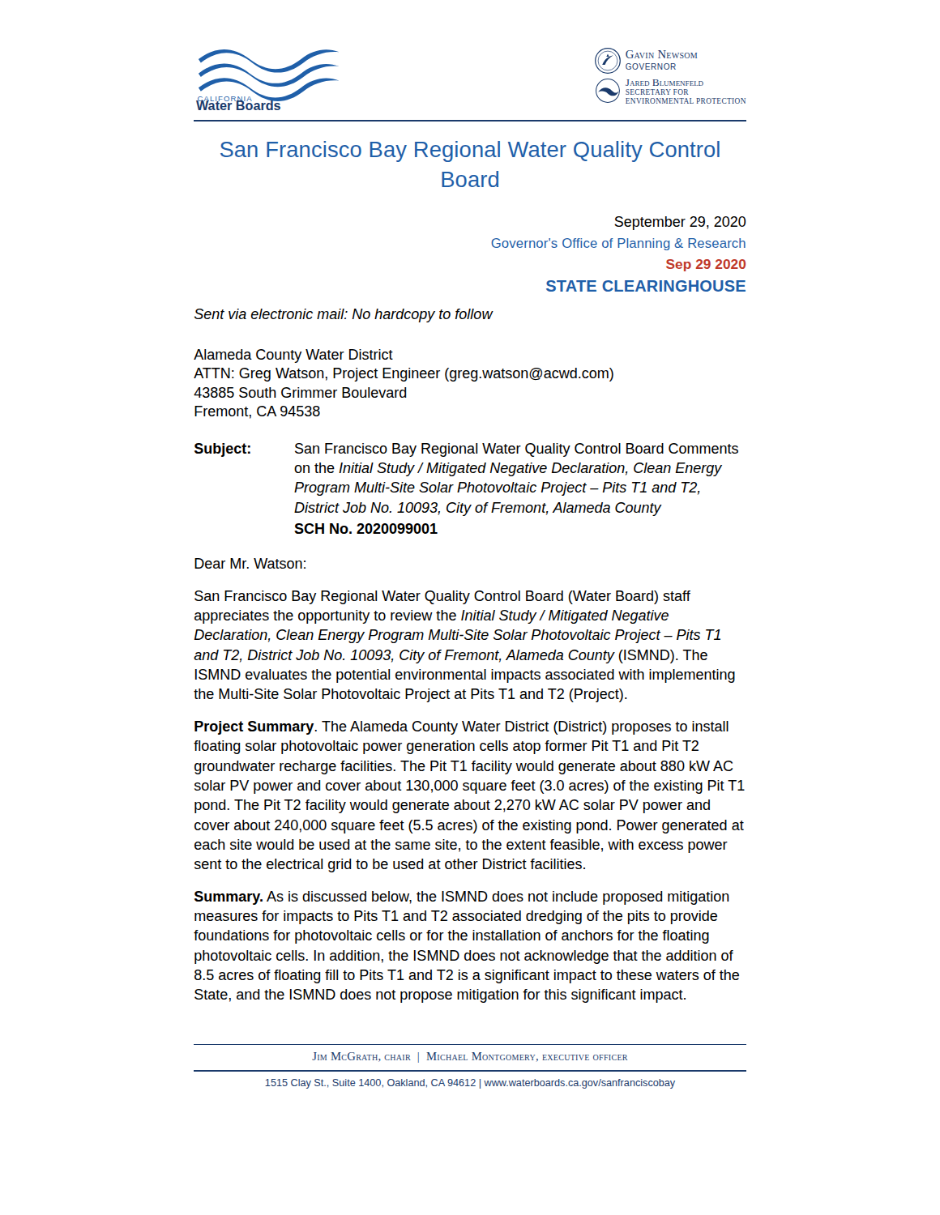CALIFORNIA Water Boards
Gavin Newsom
Governor
Jared Blumenfeld
Secretary for
Environmental Protection
San Francisco Bay Regional Water Quality Control Board
September 29, 2020
Governor's Office of Planning & Research
Sep 29 2020
STATE CLEARINGHOUSE
Sent via electronic mail: No hardcopy to follow
Alameda County Water District
ATTN: Greg Watson, Project Engineer (greg.watson@acwd.com)
43885 South Grimmer Boulevard
Fremont, CA 94538
Subject:
San Francisco Bay Regional Water Quality Control Board Comments on the Initial Study / Mitigated Negative Declaration, Clean Energy Program Multi-Site Solar Photovoltaic Project – Pits T1 and T2, District Job No. 10093, City of Fremont, Alameda County SCH No. 2020099001
Dear Mr. Watson:
San Francisco Bay Regional Water Quality Control Board (Water Board) staff appreciates the opportunity to review the Initial Study / Mitigated Negative Declaration, Clean Energy Program Multi-Site Solar Photovoltaic Project – Pits T1 and T2, District Job No. 10093, City of Fremont, Alameda County (ISMND). The ISMND evaluates the potential environmental impacts associated with implementing the Multi-Site Solar Photovoltaic Project at Pits T1 and T2 (Project).
Project Summary. The Alameda County Water District (District) proposes to install floating solar photovoltaic power generation cells atop former Pit T1 and Pit T2 groundwater recharge facilities. The Pit T1 facility would generate about 880 kW AC solar PV power and cover about 130,000 square feet (3.0 acres) of the existing Pit T1 pond. The Pit T2 facility would generate about 2,270 kW AC solar PV power and cover about 240,000 square feet (5.5 acres) of the existing pond. Power generated at each site would be used at the same site, to the extent feasible, with excess power sent to the electrical grid to be used at other District facilities.
Summary. As is discussed below, the ISMND does not include proposed mitigation measures for impacts to Pits T1 and T2 associated dredging of the pits to provide foundations for photovoltaic cells or for the installation of anchors for the floating photovoltaic cells. In addition, the ISMND does not acknowledge that the addition of 8.5 acres of floating fill to Pits T1 and T2 is a significant impact to these waters of the State, and the ISMND does not propose mitigation for this significant impact.
Jim McGrath, chair | Michael Montgomery, executive officer
1515 Clay St., Suite 1400, Oakland, CA 94612 | www.waterboards.ca.gov/sanfranciscobay